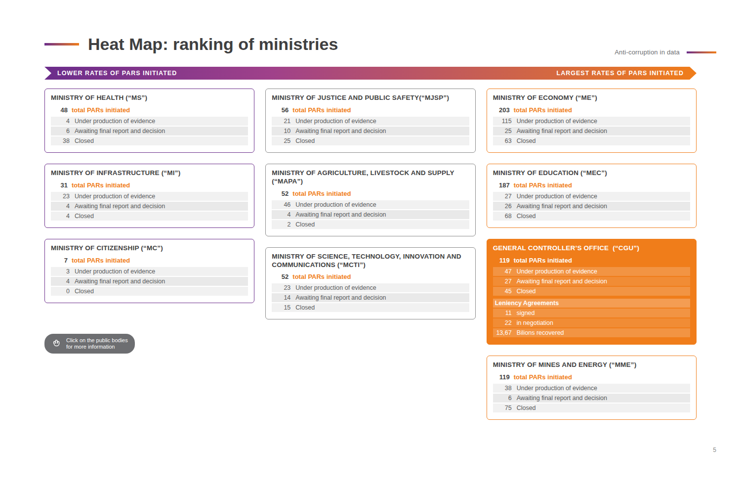Anti-corruption in data
Heat Map: ranking of ministries
LOWER RATES OF PARS INITIATED
LARGEST RATES OF PARS INITIATED
MINISTRY OF HEALTH (“MS”)
48 total PARs initiated
4 Under production of evidence
6 Awaiting final report and decision
38 Closed
MINISTRY OF INFRASTRUCTURE (“MI”)
31 total PARs initiated
23 Under production of evidence
4 Awaiting final report and decision
4 Closed
MINISTRY OF CITIZENSHIP (“MC”)
7 total PARs initiated
3 Under production of evidence
4 Awaiting final report and decision
0 Closed
Click on the public bodies
for more information
MINISTRY OF JUSTICE AND PUBLIC SAFETY(“MJSP”)
56 total PARs initiated
21 Under production of evidence
10 Awaiting final report and decision
25 Closed
MINISTRY OF AGRICULTURE, LIVESTOCK AND SUPPLY (“MAPA”)
52 total PARs initiated
46 Under production of evidence
4 Awaiting final report and decision
2 Closed
MINISTRY OF SCIENCE, TECHNOLOGY, INNOVATION AND COMMUNICATIONS (“MCTI”)
52 total PARs initiated
23 Under production of evidence
14 Awaiting final report and decision
15 Closed
MINISTRY OF ECONOMY (“ME”)
203 total PARs initiated
115 Under production of evidence
25 Awaiting final report and decision
63 Closed
MINISTRY OF EDUCATION (“MEC”)
187 total PARs initiated
27 Under production of evidence
26 Awaiting final report and decision
68 Closed
GENERAL CONTROLLER’S OFFICE (“CGU”)
119 total PARs initiated
47 Under production of evidence
27 Awaiting final report and decision
45 Closed
Leniency Agreements
11 signed
22 in negotiation
13,67 Bilions recovered
MINISTRY OF MINES AND ENERGY (“MME”)
119 total PARs initiated
38 Under production of evidence
6 Awaiting final report and decision
75 Closed
5